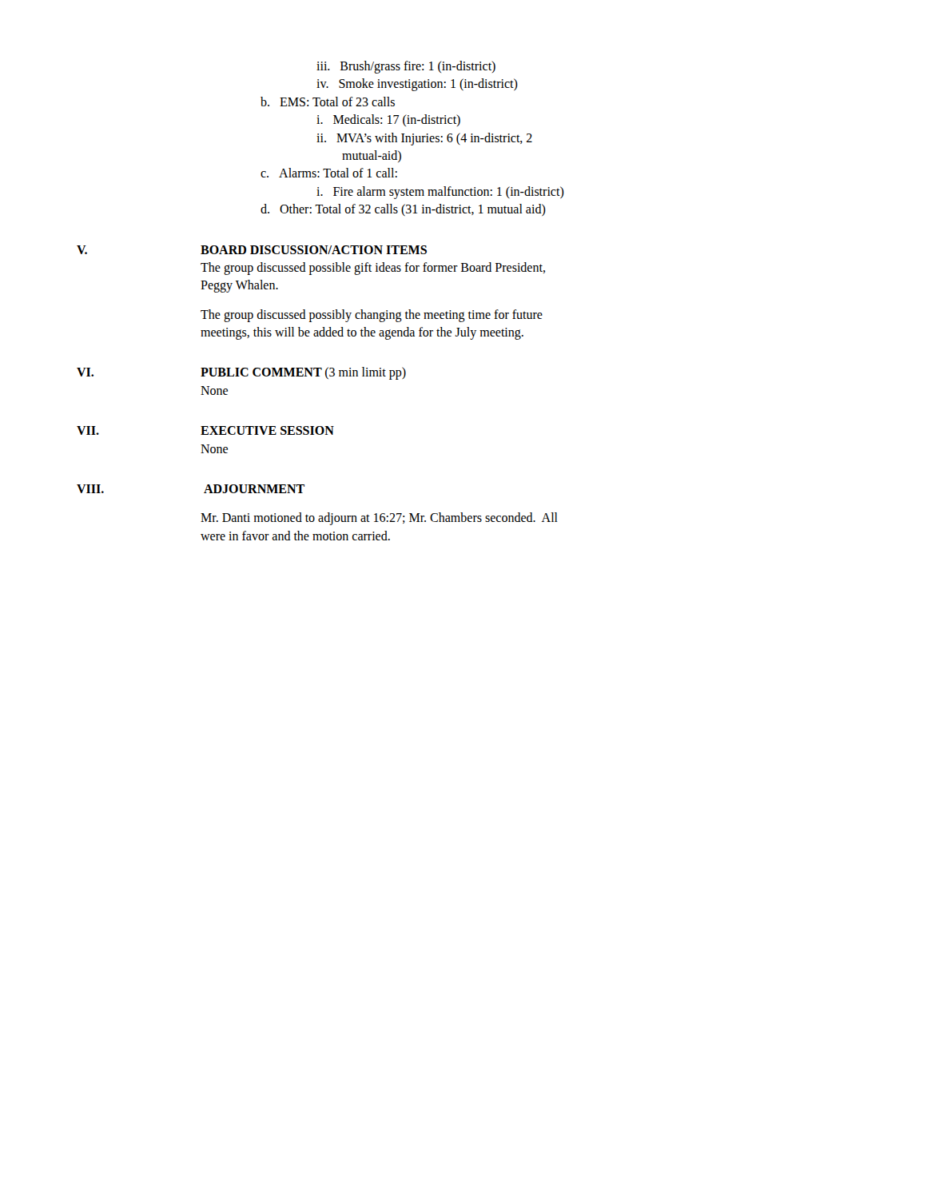iii. Brush/grass fire: 1 (in-district)
iv. Smoke investigation: 1 (in-district)
b. EMS: Total of 23 calls
i. Medicals: 17 (in-district)
ii. MVA’s with Injuries: 6 (4 in-district, 2 mutual-aid)
c. Alarms: Total of 1 call:
i. Fire alarm system malfunction: 1 (in-district)
d. Other: Total of 32 calls (31 in-district, 1 mutual aid)
V.
BOARD DISCUSSION/ACTION ITEMS
The group discussed possible gift ideas for former Board President, Peggy Whalen.
The group discussed possibly changing the meeting time for future meetings, this will be added to the agenda for the July meeting.
VI.
PUBLIC COMMENT (3 min limit pp)
None
VII.
EXECUTIVE SESSION
None
VIII.
ADJOURNMENT
Mr. Danti motioned to adjourn at 16:27; Mr. Chambers seconded. All were in favor and the motion carried.